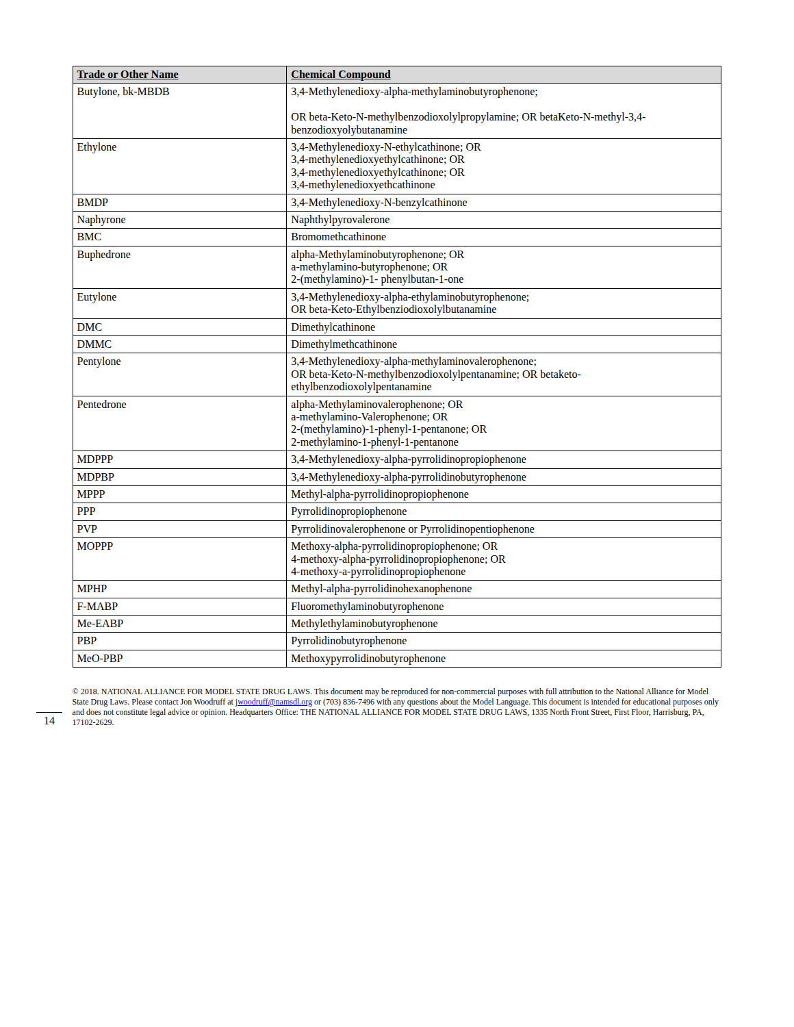| Trade or Other Name | Chemical Compound |
| --- | --- |
| Butylone, bk-MBDB | 3,4-Methylenedioxy-alpha-methylaminobutyrophenone; OR beta-Keto-N-methylbenzodioxolylpropylamine; OR betaKeto-N-methyl-3,4-benzodioxyolybutanamine |
| Ethylone | 3,4-Methylenedioxy-N-ethylcathinone; OR 3,4-methylenedioxyethylcathinone; OR 3,4-methylenedioxyethylcathinone; OR 3,4-methylenedioxyethcathinone |
| BMDP | 3,4-Methylenedioxy-N-benzylcathinone |
| Naphyrone | Naphthylpyrovalerone |
| BMC | Bromomethcathinone |
| Buphedrone | alpha-Methylaminobutyrophenone; OR a-methylamino-butyrophenone; OR 2-(methylamino)-1- phenylbutan-1-one |
| Eutylone | 3,4-Methylenedioxy-alpha-ethylaminobutyrophenone; OR beta-Keto-Ethylbenziodioxolylbutanamine |
| DMC | Dimethylcathinone |
| DMMC | Dimethylmethcathinone |
| Pentylone | 3,4-Methylenedioxy-alpha-methylaminovalerophenone; OR beta-Keto-N-methylbenzodioxolylpentanamine; OR betaketo-ethylbenzodioxolylpentanamine |
| Pentedrone | alpha-Methylaminovalerophenone; OR a-methylamino-Valerophenone; OR 2-(methylamino)-1-phenyl-1-pentanone; OR 2-methylamino-1-phenyl-1-pentanone |
| MDPPP | 3,4-Methylenedioxy-alpha-pyrrolidinopropiophenone |
| MDPBP | 3,4-Methylenedioxy-alpha-pyrrolidinobutyrophenone |
| MPPP | Methyl-alpha-pyrrolidinopropiophenone |
| PPP | Pyrrolidinopropiophenone |
| PVP | Pyrrolidinovalerophenone or Pyrrolidinopentiophenone |
| MOPPP | Methoxy-alpha-pyrrolidinopropiophenone; OR 4-methoxy-alpha-pyrrolidinopropiophenone; OR 4-methoxy-a-pyrrolidinopropiophenone |
| MPHP | Methyl-alpha-pyrrolidinohexanophenone |
| F-MABP | Fluoromethylaminobutyrophenone |
| Me-EABP | Methylethylaminobutyrophenone |
| PBP | Pyrrolidinobutyrophenone |
| MeO-PBP | Methoxypyrrolidinobutyrophenone |
14 © 2018. NATIONAL ALLIANCE FOR MODEL STATE DRUG LAWS. This document may be reproduced for non-commercial purposes with full attribution to the National Alliance for Model State Drug Laws. Please contact Jon Woodruff at jwoodruff@namsdl.org or (703) 836-7496 with any questions about the Model Language. This document is intended for educational purposes only and does not constitute legal advice or opinion. Headquarters Office: THE NATIONAL ALLIANCE FOR MODEL STATE DRUG LAWS, 1335 North Front Street, First Floor, Harrisburg, PA, 17102-2629.